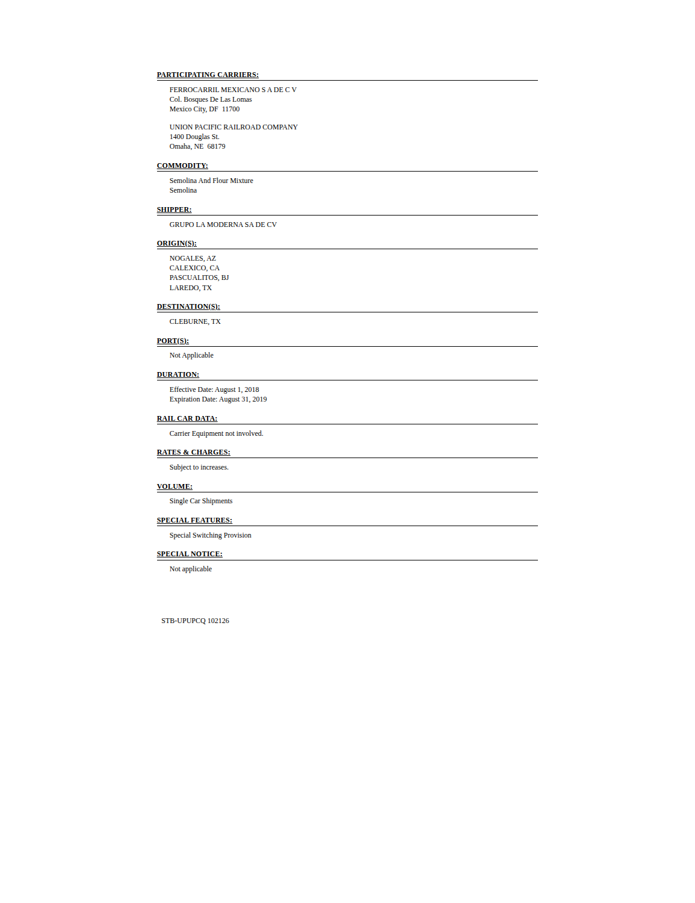PARTICIPATING CARRIERS:
FERROCARRIL MEXICANO S A DE C V
Col. Bosques De Las Lomas
Mexico City, DF 11700
UNION PACIFIC RAILROAD COMPANY
1400 Douglas St.
Omaha, NE 68179
COMMODITY:
Semolina And Flour Mixture
Semolina
SHIPPER:
GRUPO LA MODERNA SA DE CV
ORIGIN(S):
NOGALES, AZ
CALEXICO, CA
PASCUALITOS, BJ
LAREDO, TX
DESTINATION(S):
CLEBURNE, TX
PORT(S):
Not Applicable
DURATION:
Effective Date: August 1, 2018
Expiration Date: August 31, 2019
RAIL CAR DATA:
Carrier Equipment not involved.
RATES & CHARGES:
Subject to increases.
VOLUME:
Single Car Shipments
SPECIAL FEATURES:
Special Switching Provision
SPECIAL NOTICE:
Not applicable
STB-UPUPCQ 102126